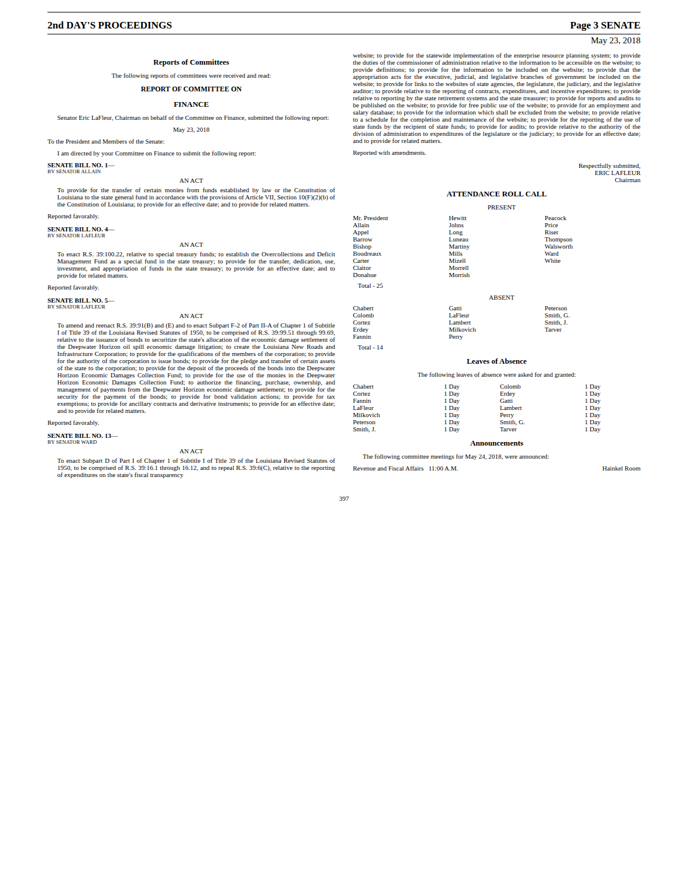2nd DAY'S PROCEEDINGS
Page 3 SENATE
May 23, 2018
Reports of Committees
The following reports of committees were received and read:
REPORT OF COMMITTEE ON
FINANCE
Senator Eric LaFleur, Chairman on behalf of the Committee on Finance, submitted the following report:
May 23, 2018
To the President and Members of the Senate:
I am directed by your Committee on Finance to submit the following report:
SENATE BILL NO. 1—
BY SENATOR ALLAIN
AN ACT
To provide for the transfer of certain monies from funds established by law or the Constitution of Louisiana to the state general fund in accordance with the provisions of Article VII, Section 10(F)(2)(b) of the Constitution of Louisiana; to provide for an effective date; and to provide for related matters.
Reported favorably.
SENATE BILL NO. 4—
BY SENATOR LAFLEUR
AN ACT
To enact R.S. 39:100.22, relative to special treasury funds; to establish the Overcollections and Deficit Management Fund as a special fund in the state treasury; to provide for the transfer, dedication, use, investment, and appropriation of funds in the state treasury; to provide for an effective date; and to provide for related matters.
Reported favorably.
SENATE BILL NO. 5—
BY SENATOR LAFLEUR
AN ACT
To amend and reenact R.S. 39:91(B) and (E) and to enact Subpart F-2 of Part II-A of Chapter 1 of Subtitle I of Title 39 of the Louisiana Revised Statutes of 1950, to be comprised of R.S. 39:99.51 through 99.69, relative to the issuance of bonds to securitize the state's allocation of the economic damage settlement of the Deepwater Horizon oil spill economic damage litigation; to create the Louisiana New Roads and Infrastructure Corporation; to provide for the qualifications of the members of the corporation; to provide for the authority of the corporation to issue bonds; to provide for the pledge and transfer of certain assets of the state to the corporation; to provide for the deposit of the proceeds of the bonds into the Deepwater Horizon Economic Damages Collection Fund; to provide for the use of the monies in the Deepwater Horizon Economic Damages Collection Fund; to authorize the financing, purchase, ownership, and management of payments from the Deepwater Horizon economic damage settlement; to provide for the security for the payment of the bonds; to provide for bond validation actions; to provide for tax exemptions; to provide for ancillary contracts and derivative instruments; to provide for an effective date; and to provide for related matters.
Reported favorably.
SENATE BILL NO. 13—
BY SENATOR WARD
AN ACT
To enact Subpart D of Part I of Chapter 1 of Subtitle I of Title 39 of the Louisiana Revised Statutes of 1950, to be comprised of R.S. 39:16.1 through 16.12, and to repeal R.S. 39:6(C), relative to the reporting of expenditures on the state's fiscal transparency
website; to provide for the statewide implementation of the enterprise resource planning system; to provide the duties of the commissioner of administration relative to the information to be accessible on the website; to provide definitions; to provide for the information to be included on the website; to provide that the appropriation acts for the executive, judicial, and legislative branches of government be included on the website; to provide for links to the websites of state agencies, the legislature, the judiciary, and the legislative auditor; to provide relative to the reporting of contracts, expenditures, and incentive expenditures; to provide relative to reporting by the state retirement systems and the state treasurer; to provide for reports and audits to be published on the website; to provide for free public use of the website; to provide for an employment and salary database; to provide for the information which shall be excluded from the website; to provide relative to a schedule for the completion and maintenance of the website; to provide for the reporting of the use of state funds by the recipient of state funds; to provide for audits; to provide relative to the authority of the division of administration to expenditures of the legislature or the judiciary; to provide for an effective date; and to provide for related matters.
Reported with amendments.
Respectfully submitted,
ERIC LAFLEUR
Chairman
ATTENDANCE ROLL CALL
PRESENT
| Mr. President | Hewitt | Peacock |
| Allain | Johns | Price |
| Appel | Long | Riser |
| Barrow | Luneau | Thompson |
| Bishop | Martiny | Walsworth |
| Boudreaux | Mills | Ward |
| Carter | Mizell | White |
| Claitor | Morrell | |
| Donahue | Morrish | |
Total - 25
ABSENT
| Chabert | Gatti | Peterson |
| Colomb | LaFleur | Smith, G. |
| Cortez | Lambert | Smith, J. |
| Erdey | Milkovich | Tarver |
| Fannin | Perry | |
Total - 14
Leaves of Absence
The following leaves of absence were asked for and granted:
| Chabert | 1 Day | Colomb | 1 Day |
| Cortez | 1 Day | Erdey | 1 Day |
| Fannin | 1 Day | Gatti | 1 Day |
| LaFleur | 1 Day | Lambert | 1 Day |
| Milkovich | 1 Day | Perry | 1 Day |
| Peterson | 1 Day | Smith, G. | 1 Day |
| Smith, J. | 1 Day | Tarver | 1 Day |
Announcements
The following committee meetings for May 24, 2018, were announced:
Revenue and Fiscal Affairs 11:00 A.M. Hainkel Room
397